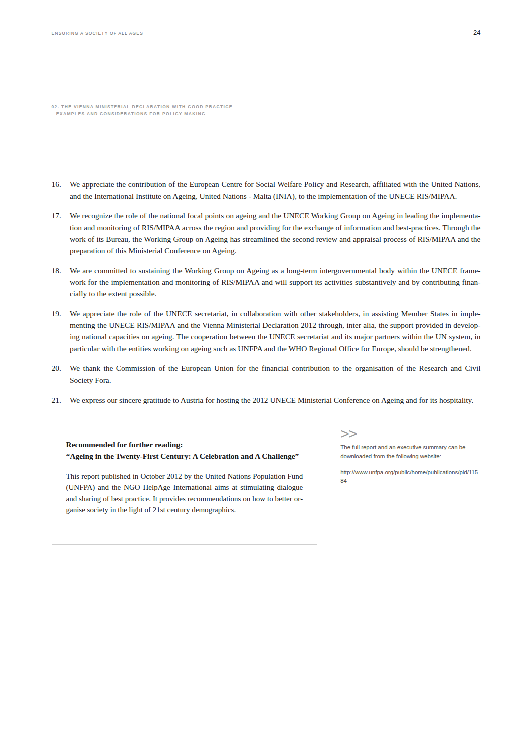Ensuring a Society of All Ages 24
02. The Vienna Ministerial Declaration with Good Practice Examples and Considerations for Policy Making
We appreciate the contribution of the European Centre for Social Welfare Policy and Research, affiliated with the United Nations, and the International Institute on Ageing, United Nations - Malta (INIA), to the implementation of the UNECE RIS/MIPAA.
We recognize the role of the national focal points on ageing and the UNECE Working Group on Ageing in leading the implementation and monitoring of RIS/MIPAA across the region and providing for the exchange of information and best-practices. Through the work of its Bureau, the Working Group on Ageing has streamlined the second review and appraisal process of RIS/MIPAA and the preparation of this Ministerial Conference on Ageing.
We are committed to sustaining the Working Group on Ageing as a long-term intergovernmental body within the UNECE framework for the implementation and monitoring of RIS/MIPAA and will support its activities substantively and by contributing financially to the extent possible.
We appreciate the role of the UNECE secretariat, in collaboration with other stakeholders, in assisting Member States in implementing the UNECE RIS/MIPAA and the Vienna Ministerial Declaration 2012 through, inter alia, the support provided in developing national capacities on ageing. The cooperation between the UNECE secretariat and its major partners within the UN system, in particular with the entities working on ageing such as UNFPA and the WHO Regional Office for Europe, should be strengthened.
We thank the Commission of the European Union for the financial contribution to the organisation of the Research and Civil Society Fora.
We express our sincere gratitude to Austria for hosting the 2012 UNECE Ministerial Conference on Ageing and for its hospitality.
Recommended for further reading: “Ageing in the Twenty-First Century: A Celebration and A Challenge”
This report published in October 2012 by the United Nations Population Fund (UNFPA) and the NGO HelpAge International aims at stimulating dialogue and sharing of best practice. It provides recommendations on how to better organise society in the light of 21st century demographics.
>>
The full report and an executive summary can be downloaded from the following website:
http://www.unfpa.org/public/home/publications/pid/11584